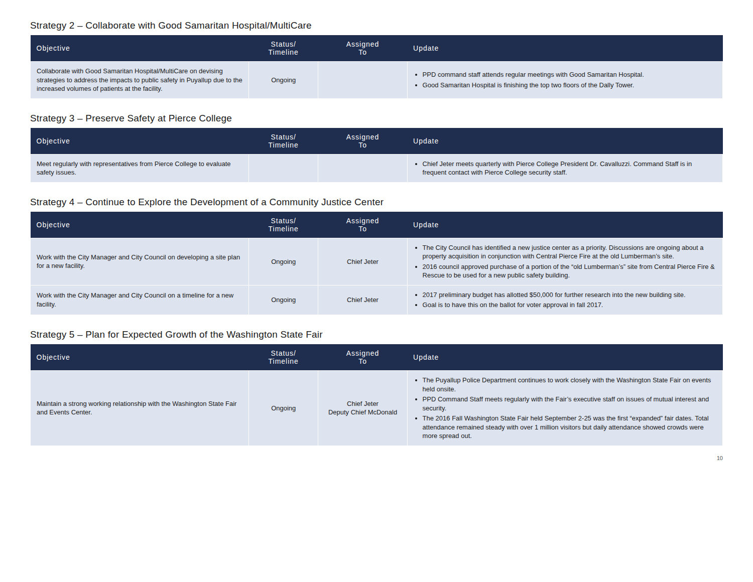Strategy 2 – Collaborate with Good Samaritan Hospital/MultiCare
| Objective | Status/ Timeline | Assigned To | Update |
| --- | --- | --- | --- |
| Collaborate with Good Samaritan Hospital/MultiCare on devising strategies to address the impacts to public safety in Puyallup due to the increased volumes of patients at the facility. | Ongoing | | PPD command staff attends regular meetings with Good Samaritan Hospital. Good Samaritan Hospital is finishing the top two floors of the Dally Tower. |
Strategy 3 – Preserve Safety at Pierce College
| Objective | Status/ Timeline | Assigned To | Update |
| --- | --- | --- | --- |
| Meet regularly with representatives from Pierce College to evaluate safety issues. | | | Chief Jeter meets quarterly with Pierce College President Dr. Cavalluzzi. Command Staff is in frequent contact with Pierce College security staff. |
Strategy 4 – Continue to Explore the Development of a Community Justice Center
| Objective | Status/ Timeline | Assigned To | Update |
| --- | --- | --- | --- |
| Work with the City Manager and City Council on developing a site plan for a new facility. | Ongoing | Chief Jeter | The City Council has identified a new justice center as a priority. Discussions are ongoing about a property acquisition in conjunction with Central Pierce Fire at the old Lumberman’s site. 2016 council approved purchase of a portion of the “old Lumberman’s” site from Central Pierce Fire & Rescue to be used for a new public safety building. |
| Work with the City Manager and City Council on a timeline for a new facility. | Ongoing | Chief Jeter | 2017 preliminary budget has allotted $50,000 for further research into the new building site. Goal is to have this on the ballot for voter approval in fall 2017. |
Strategy 5 – Plan for Expected Growth of the Washington State Fair
| Objective | Status/ Timeline | Assigned To | Update |
| --- | --- | --- | --- |
| Maintain a strong working relationship with the Washington State Fair and Events Center. | Ongoing | Chief Jeter Deputy Chief McDonald | The Puyallup Police Department continues to work closely with the Washington State Fair on events held onsite. PPD Command Staff meets regularly with the Fair’s executive staff on issues of mutual interest and security. The 2016 Fall Washington State Fair held September 2-25 was the first “expanded” fair dates. Total attendance remained steady with over 1 million visitors but daily attendance showed crowds were more spread out. |
10